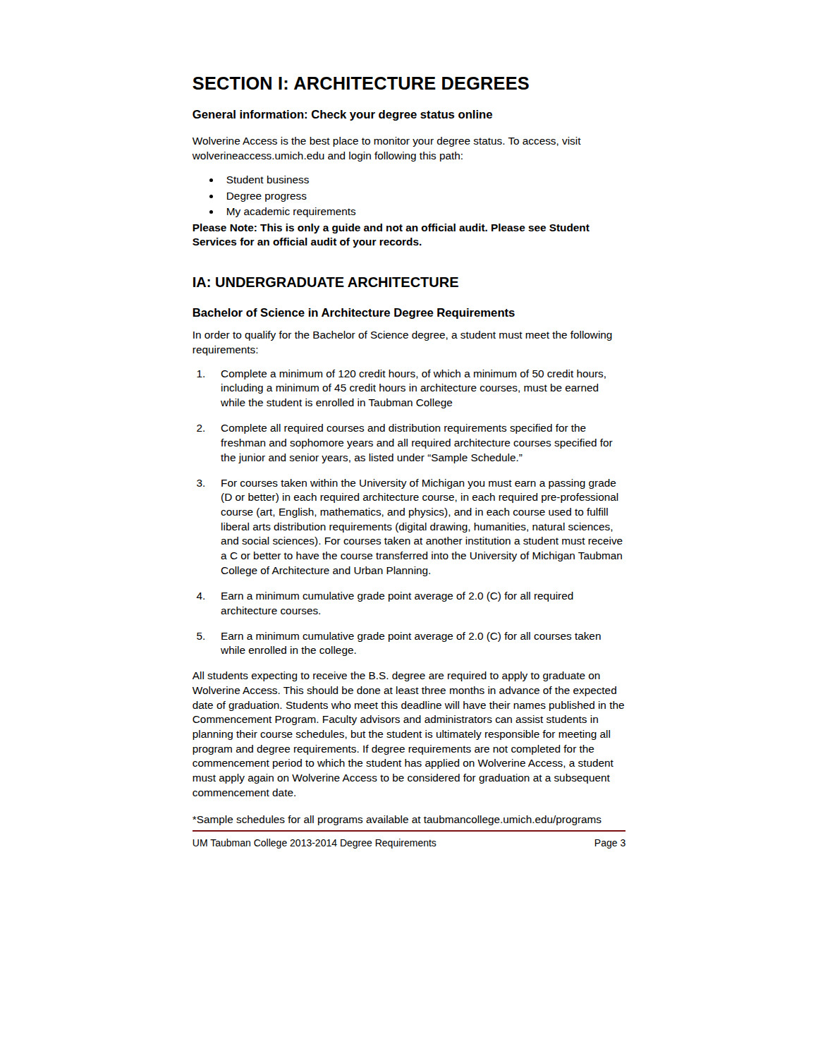SECTION I: ARCHITECTURE DEGREES
General information: Check your degree status online
Wolverine Access is the best place to monitor your degree status. To access, visit wolverineaccess.umich.edu and login following this path:
Student business
Degree progress
My academic requirements
Please Note: This is only a guide and not an official audit. Please see Student Services for an official audit of your records.
IA: UNDERGRADUATE ARCHITECTURE
Bachelor of Science in Architecture Degree Requirements
In order to qualify for the Bachelor of Science degree, a student must meet the following requirements:
Complete a minimum of 120 credit hours, of which a minimum of 50 credit hours, including a minimum of 45 credit hours in architecture courses, must be earned while the student is enrolled in Taubman College
Complete all required courses and distribution requirements specified for the freshman and sophomore years and all required architecture courses specified for the junior and senior years, as listed under “Sample Schedule.”
For courses taken within the University of Michigan you must earn a passing grade (D or better) in each required architecture course, in each required pre-professional course (art, English, mathematics, and physics), and in each course used to fulfill liberal arts distribution requirements (digital drawing, humanities, natural sciences, and social sciences). For courses taken at another institution a student must receive a C or better to have the course transferred into the University of Michigan Taubman College of Architecture and Urban Planning.
Earn a minimum cumulative grade point average of 2.0 (C) for all required architecture courses.
Earn a minimum cumulative grade point average of 2.0 (C) for all courses taken while enrolled in the college.
All students expecting to receive the B.S. degree are required to apply to graduate on Wolverine Access. This should be done at least three months in advance of the expected date of graduation. Students who meet this deadline will have their names published in the Commencement Program. Faculty advisors and administrators can assist students in planning their course schedules, but the student is ultimately responsible for meeting all program and degree requirements. If degree requirements are not completed for the commencement period to which the student has applied on Wolverine Access, a student must apply again on Wolverine Access to be considered for graduation at a subsequent commencement date.
*Sample schedules for all programs available at taubmancollege.umich.edu/programs
UM Taubman College 2013-2014 Degree Requirements Page 3